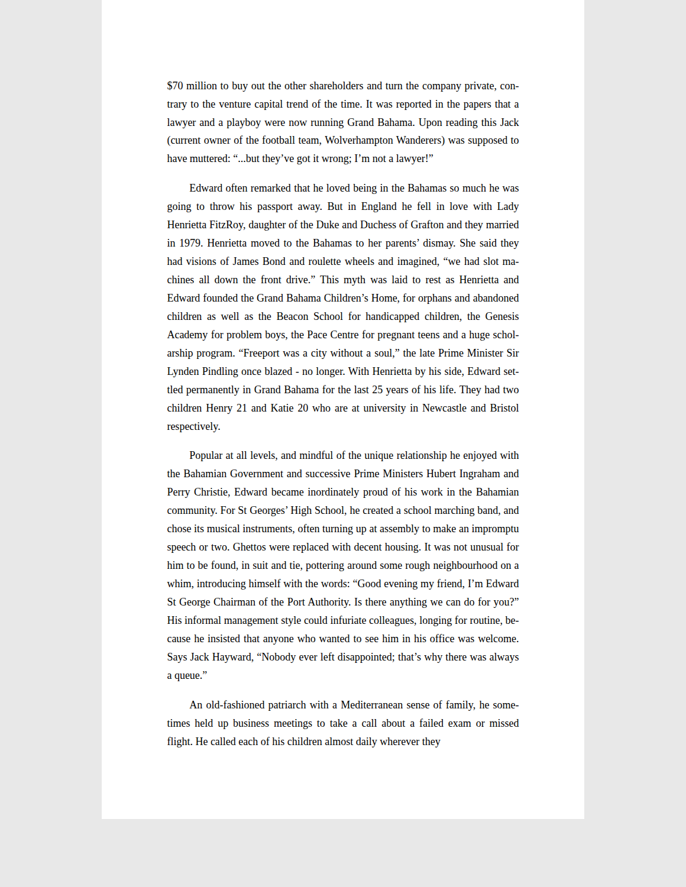$70 million to buy out the other shareholders and turn the company private, contrary to the venture capital trend of the time. It was reported in the papers that a lawyer and a playboy were now running Grand Bahama. Upon reading this Jack (current owner of the football team, Wolverhampton Wanderers) was supposed to have muttered: “...but they’ve got it wrong; I’m not a lawyer!”
Edward often remarked that he loved being in the Bahamas so much he was going to throw his passport away. But in England he fell in love with Lady Henrietta FitzRoy, daughter of the Duke and Duchess of Grafton and they married in 1979. Henrietta moved to the Bahamas to her parents’ dismay. She said they had visions of James Bond and roulette wheels and imagined, “we had slot machines all down the front drive.” This myth was laid to rest as Henrietta and Edward founded the Grand Bahama Children’s Home, for orphans and abandoned children as well as the Beacon School for handicapped children, the Genesis Academy for problem boys, the Pace Centre for pregnant teens and a huge scholarship program. “Freeport was a city without a soul,” the late Prime Minister Sir Lynden Pindling once blazed - no longer. With Henrietta by his side, Edward settled permanently in Grand Bahama for the last 25 years of his life. They had two children Henry 21 and Katie 20 who are at university in Newcastle and Bristol respectively.
Popular at all levels, and mindful of the unique relationship he enjoyed with the Bahamian Government and successive Prime Ministers Hubert Ingraham and Perry Christie, Edward became inordinately proud of his work in the Bahamian community. For St Georges’ High School, he created a school marching band, and chose its musical instruments, often turning up at assembly to make an impromptu speech or two. Ghettos were replaced with decent housing. It was not unusual for him to be found, in suit and tie, pottering around some rough neighbourhood on a whim, introducing himself with the words: “Good evening my friend, I’m Edward St George Chairman of the Port Authority. Is there anything we can do for you?” His informal management style could infuriate colleagues, longing for routine, because he insisted that anyone who wanted to see him in his office was welcome. Says Jack Hayward, “Nobody ever left disappointed; that’s why there was always a queue.”
An old-fashioned patriarch with a Mediterranean sense of family, he sometimes held up business meetings to take a call about a failed exam or missed flight. He called each of his children almost daily wherever they